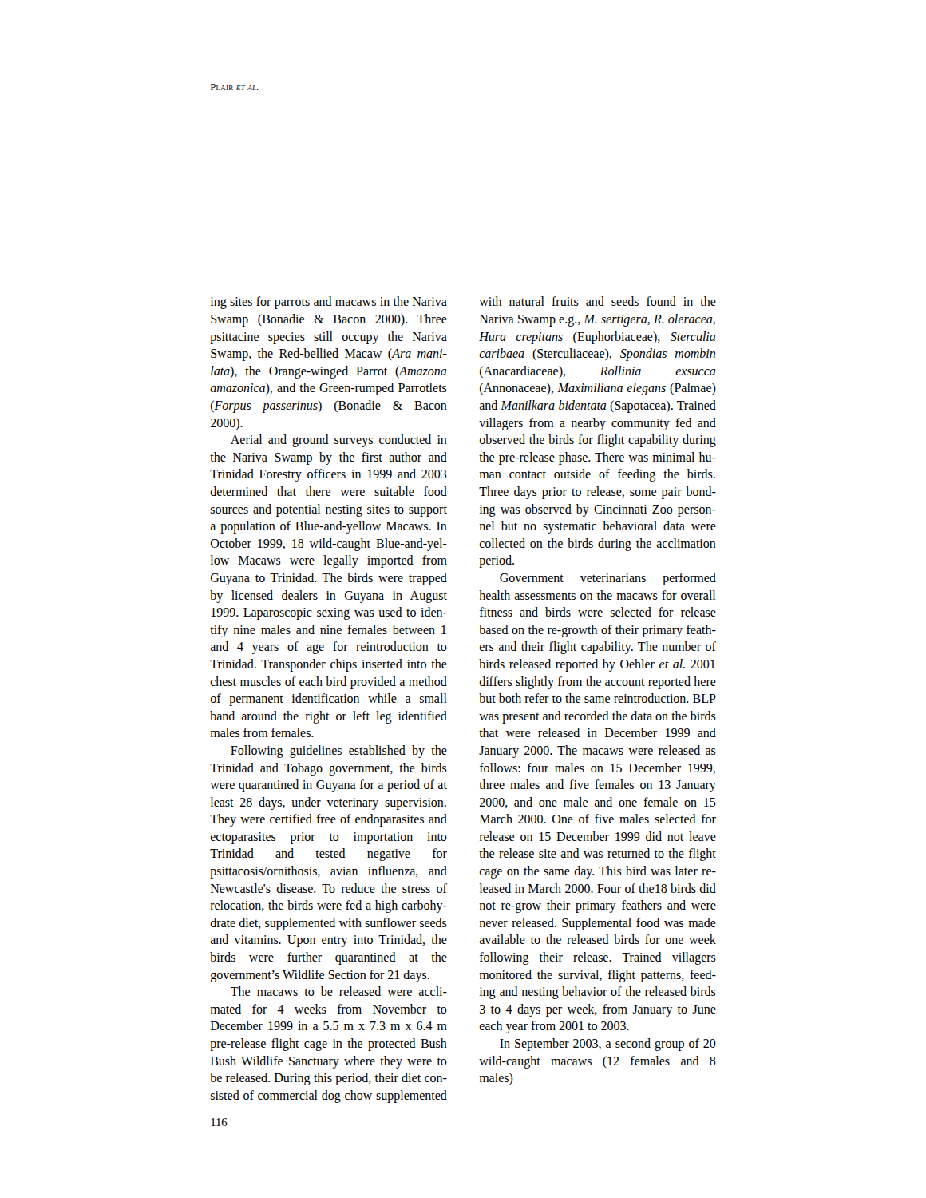Plair et al.
ing sites for parrots and macaws in the Nariva Swamp (Bonadie & Bacon 2000). Three psittacine species still occupy the Nariva Swamp, the Red-bellied Macaw (Ara manilata), the Orange-winged Parrot (Amazona amazonica), and the Green-rumped Parrotlets (Forpus passerinus) (Bonadie & Bacon 2000).
Aerial and ground surveys conducted in the Nariva Swamp by the first author and Trinidad Forestry officers in 1999 and 2003 determined that there were suitable food sources and potential nesting sites to support a population of Blue-and-yellow Macaws. In October 1999, 18 wild-caught Blue-and-yellow Macaws were legally imported from Guyana to Trinidad. The birds were trapped by licensed dealers in Guyana in August 1999. Laparoscopic sexing was used to identify nine males and nine females between 1 and 4 years of age for reintroduction to Trinidad. Transponder chips inserted into the chest muscles of each bird provided a method of permanent identification while a small band around the right or left leg identified males from females.
Following guidelines established by the Trinidad and Tobago government, the birds were quarantined in Guyana for a period of at least 28 days, under veterinary supervision. They were certified free of endoparasites and ectoparasites prior to importation into Trinidad and tested negative for psittacosis/ornithosis, avian influenza, and Newcastle's disease. To reduce the stress of relocation, the birds were fed a high carbohydrate diet, supplemented with sunflower seeds and vitamins. Upon entry into Trinidad, the birds were further quarantined at the government’s Wildlife Section for 21 days.
The macaws to be released were acclimated for 4 weeks from November to December 1999 in a 5.5 m x 7.3 m x 6.4 m pre-release flight cage in the protected Bush Bush Wildlife Sanctuary where they were to be released. During this period, their diet consisted of commercial dog chow supplemented with natural fruits and seeds found in the Nariva Swamp e.g., M. sertigera, R. oleracea, Hura crepitans (Euphorbiaceae), Sterculia caribaea (Sterculiaceae), Spondias mombin (Anacardiaceae), Rollinia exsucca (Annonaceae), Maximiliana elegans (Palmae) and Manilkara bidentata (Sapotacea). Trained villagers from a nearby community fed and observed the birds for flight capability during the pre-release phase. There was minimal human contact outside of feeding the birds. Three days prior to release, some pair bonding was observed by Cincinnati Zoo personnel but no systematic behavioral data were collected on the birds during the acclimation period.
Government veterinarians performed health assessments on the macaws for overall fitness and birds were selected for release based on the re-growth of their primary feathers and their flight capability. The number of birds released reported by Oehler et al. 2001 differs slightly from the account reported here but both refer to the same reintroduction. BLP was present and recorded the data on the birds that were released in December 1999 and January 2000. The macaws were released as follows: four males on 15 December 1999, three males and five females on 13 January 2000, and one male and one female on 15 March 2000. One of five males selected for release on 15 December 1999 did not leave the release site and was returned to the flight cage on the same day. This bird was later released in March 2000. Four of the18 birds did not re-grow their primary feathers and were never released. Supplemental food was made available to the released birds for one week following their release. Trained villagers monitored the survival, flight patterns, feeding and nesting behavior of the released birds 3 to 4 days per week, from January to June each year from 2001 to 2003.
In September 2003, a second group of 20 wild-caught macaws (12 females and 8 males)
116